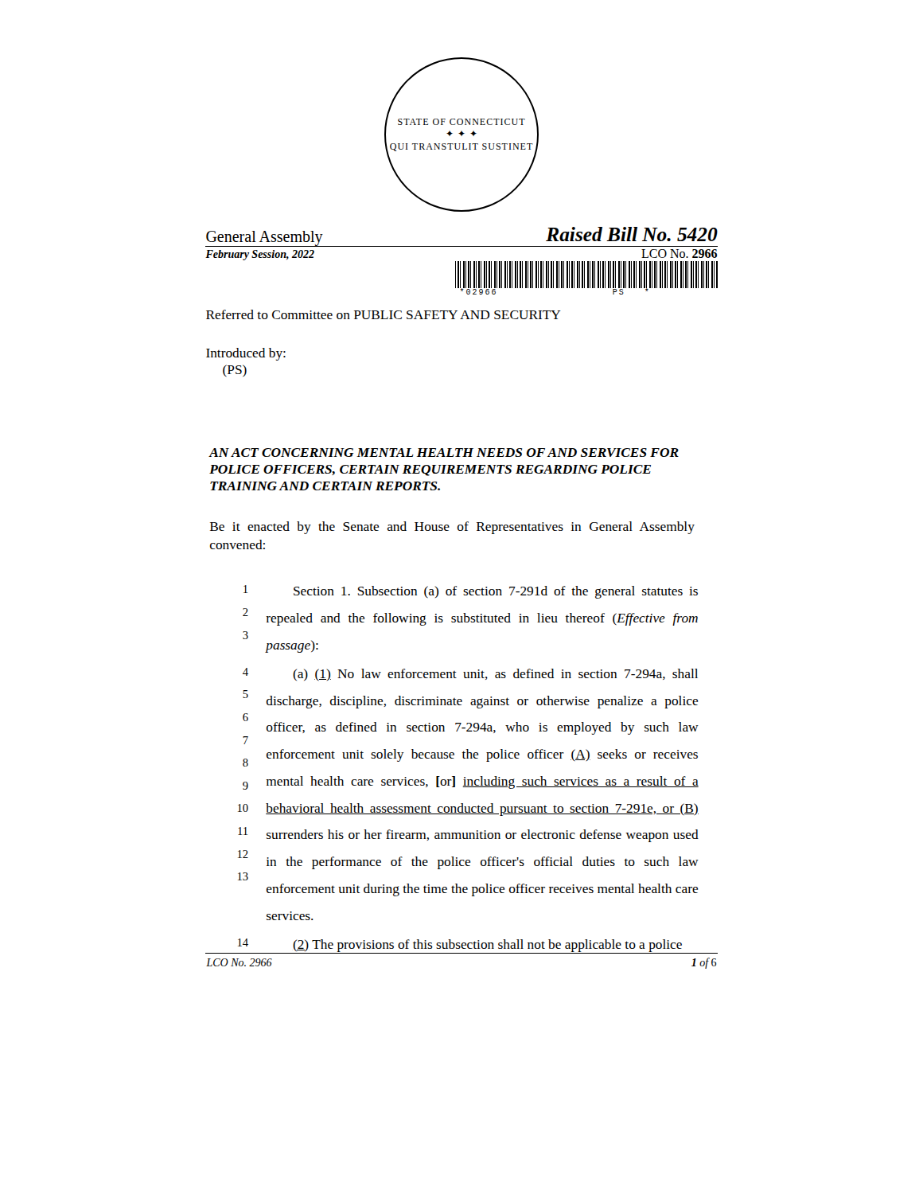STATE OF CONNECTICUT
✦ ✦ ✦
QUI TRANSTULIT SUSTINET
| General Assembly | Raised Bill No. 5420 |
| February Session, 2022 | LCO No. 2966 |
| | *02966 PS * |
Referred to Committee on PUBLIC SAFETY AND SECURITY
Introduced by:
(PS)
AN ACT CONCERNING MENTAL HEALTH NEEDS OF AND SERVICES FOR POLICE OFFICERS, CERTAIN REQUIREMENTS REGARDING POLICE TRAINING AND CERTAIN REPORTS.
Be it enacted by the Senate and House of Representatives in General Assembly convened:
| 1 2 3 | Section 1. Subsection (a) of section 7-291d of the general statutes is repealed and the following is substituted in lieu thereof ( Effective from passage ): |
| 4 5 6 7 8 9 10 11 12 13 | (a) (1) No law enforcement unit, as defined in section 7-294a, shall discharge, discipline, discriminate against or otherwise penalize a police officer, as defined in section 7-294a, who is employed by such law enforcement unit solely because the police officer (A) seeks or receives mental health care services , [ or ] including such services as a result of a behavioral health assessment conducted pursuant to section 7-291e, or (B) surrenders his or her firearm, ammunition or electronic defense weapon used in the performance of the police officer's official duties to such law enforcement unit during the time the police officer receives mental health care services. |
| 14 | (2) The provisions of this subsection shall not be applicable to a police |
| LCO No. 2966 | 1 of 6 |